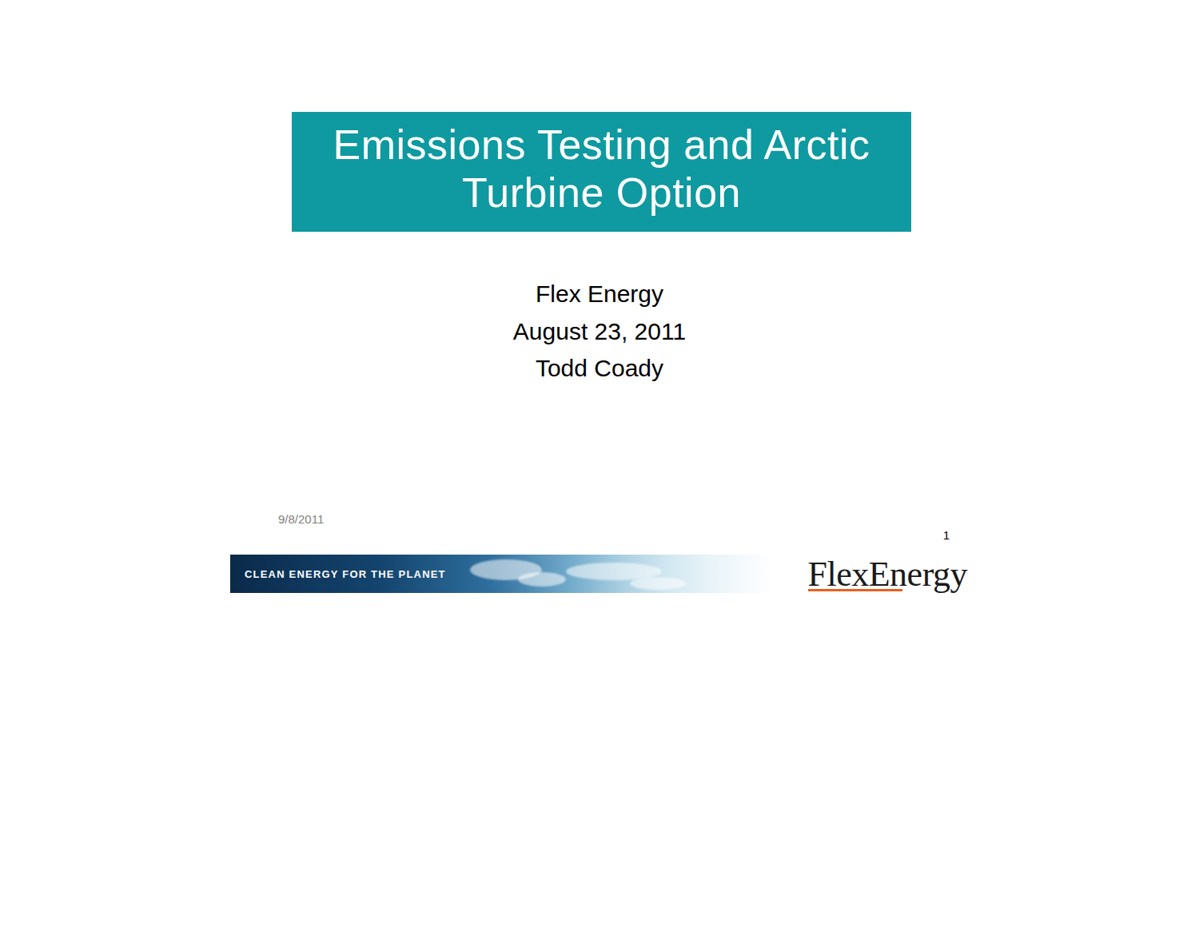Emissions Testing and Arctic
Turbine Option
Flex Energy
August 23, 2011
Todd Coady
9/8/2011
1
CLEAN ENERGY FOR THE PLANET
Flex Energy